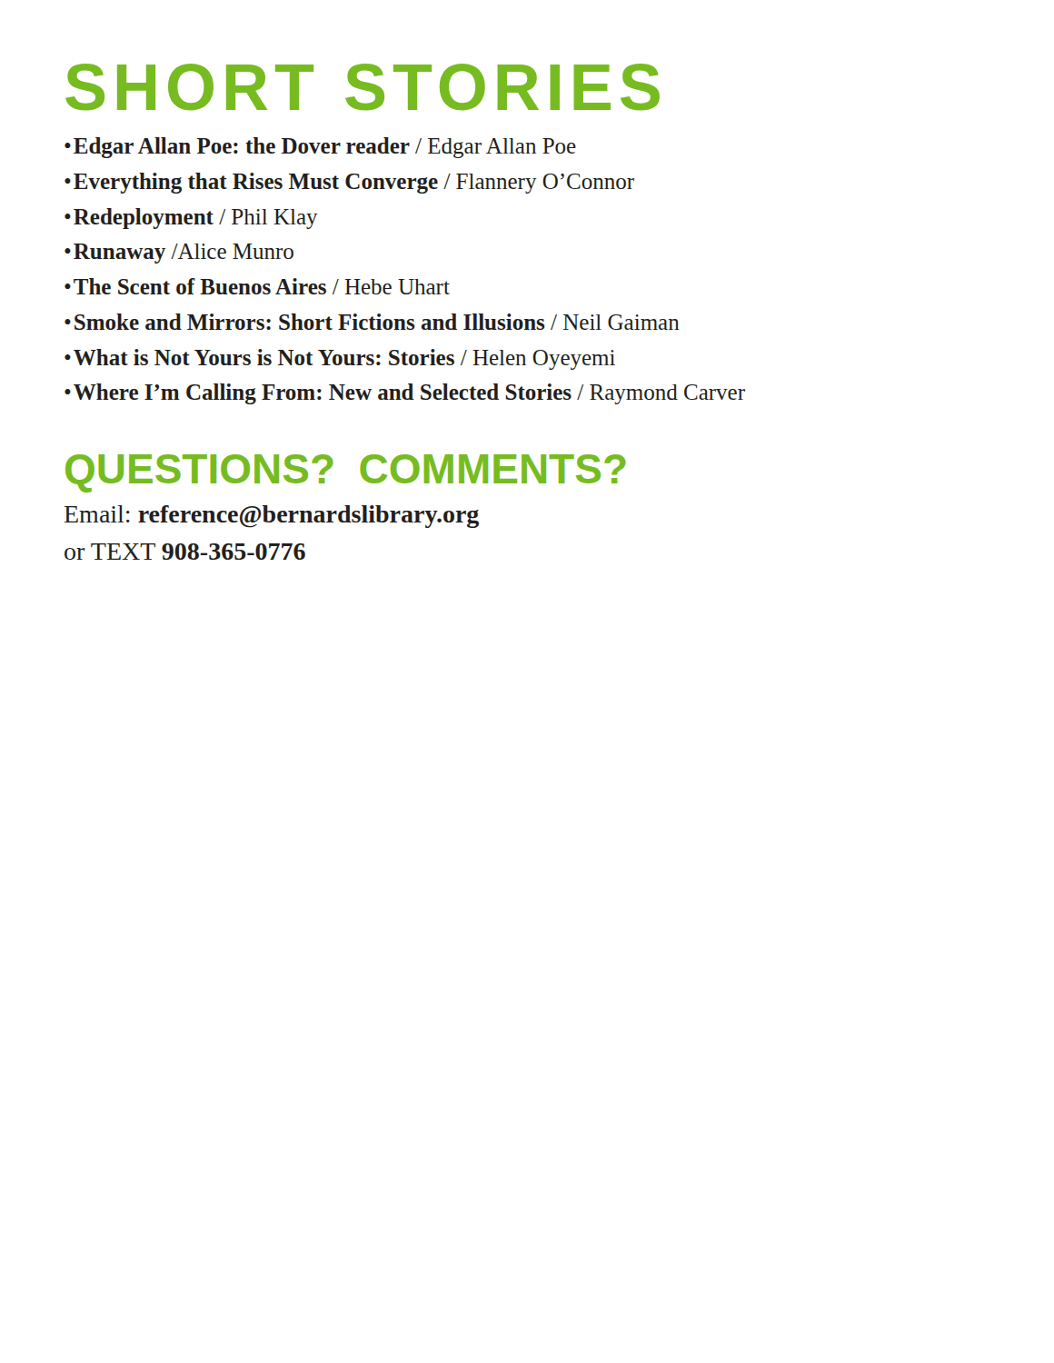SHORT STORIES
Edgar Allan Poe: the Dover reader / Edgar Allan Poe
Everything that Rises Must Converge / Flannery O’Connor
Redeployment / Phil Klay
Runaway /Alice Munro
The Scent of Buenos Aires / Hebe Uhart
Smoke and Mirrors: Short Fictions and Illusions / Neil Gaiman
What is Not Yours is Not Yours: Stories / Helen Oyeyemi
Where I’m Calling From: New and Selected Stories / Raymond Carver
QUESTIONS? COMMENTS?
Email: reference@bernardslibrary.org
or TEXT 908-365-0776